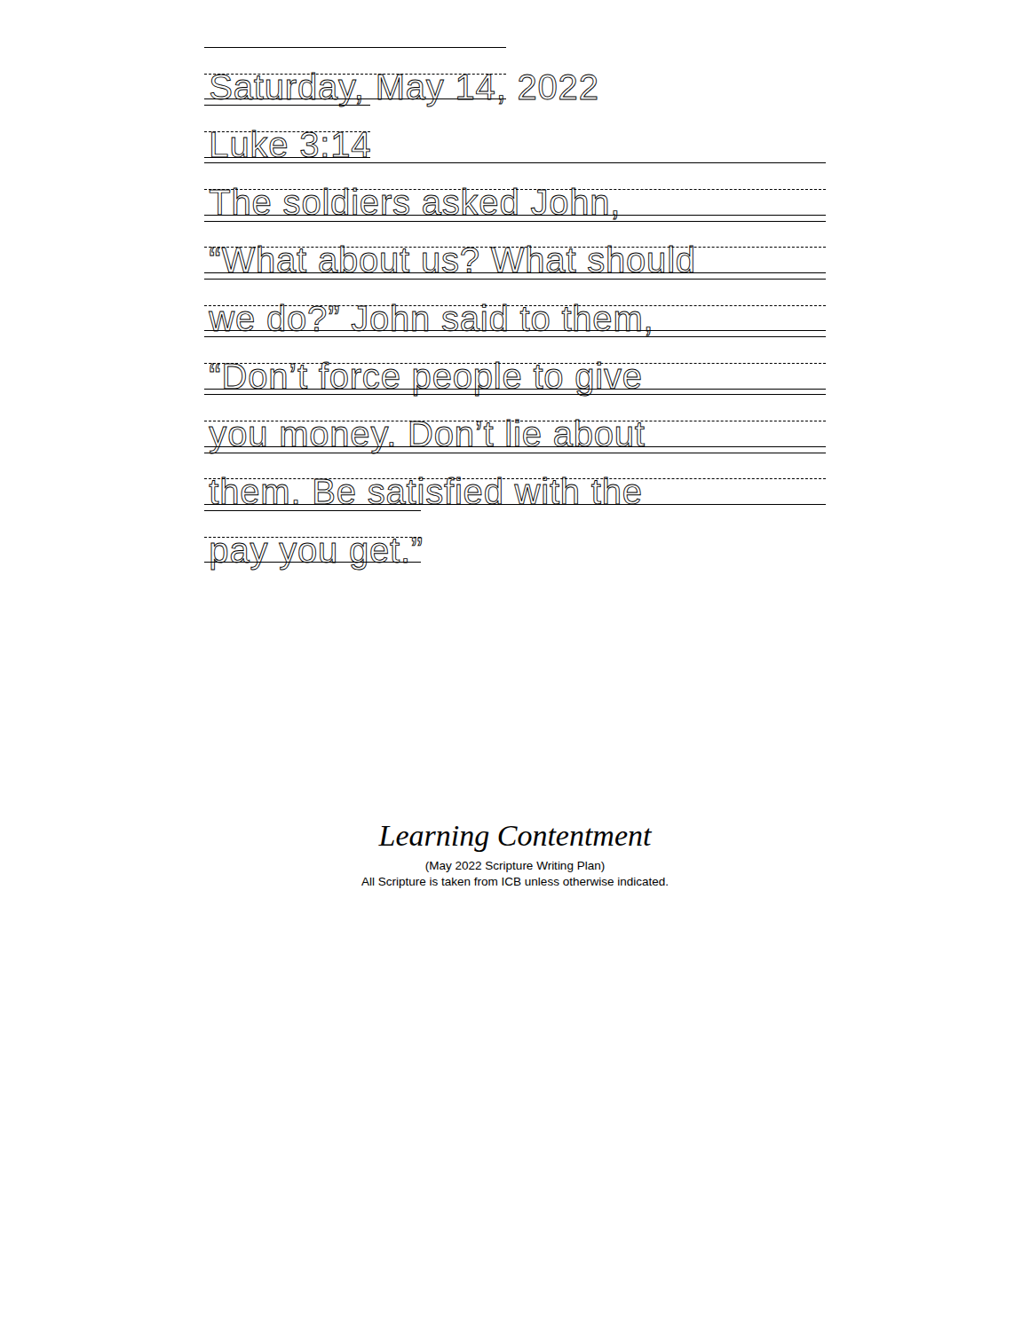Saturday, May 14, 2022
Luke 3:14
The soldiers asked John,
“What about us? What should
we do?” John said to them,
“Don’t force people to give
you money. Don’t lie about
them. Be satisfied with the
pay you get.”
Learning Contentment
(May 2022 Scripture Writing Plan)
All Scripture is taken from ICB unless otherwise indicated.